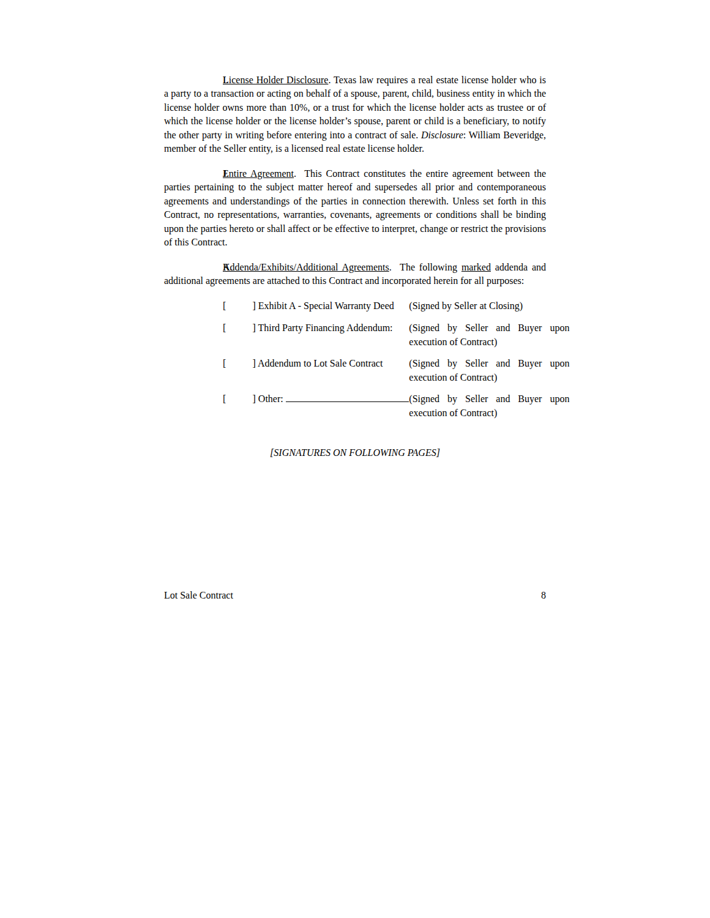I. License Holder Disclosure. Texas law requires a real estate license holder who is a party to a transaction or acting on behalf of a spouse, parent, child, business entity in which the license holder owns more than 10%, or a trust for which the license holder acts as trustee or of which the license holder or the license holder’s spouse, parent or child is a beneficiary, to notify the other party in writing before entering into a contract of sale. Disclosure: William Beveridge, member of the Seller entity, is a licensed real estate license holder.
J. Entire Agreement. This Contract constitutes the entire agreement between the parties pertaining to the subject matter hereof and supersedes all prior and contemporaneous agreements and understandings of the parties in connection therewith. Unless set forth in this Contract, no representations, warranties, covenants, agreements or conditions shall be binding upon the parties hereto or shall affect or be effective to interpret, change or restrict the provisions of this Contract.
K. Addenda/Exhibits/Additional Agreements. The following marked addenda and additional agreements are attached to this Contract and incorporated herein for all purposes:
| [ ] Exhibit A - Special Warranty Deed | (Signed by Seller at Closing) |
| [ ] Third Party Financing Addendum: | (Signed by Seller and Buyer upon execution of Contract) |
| [ ] Addendum to Lot Sale Contract | (Signed by Seller and Buyer upon execution of Contract) |
| [ ] Other: | (Signed by Seller and Buyer upon execution of Contract) |
[SIGNATURES ON FOLLOWING PAGES]
Lot Sale Contract 8